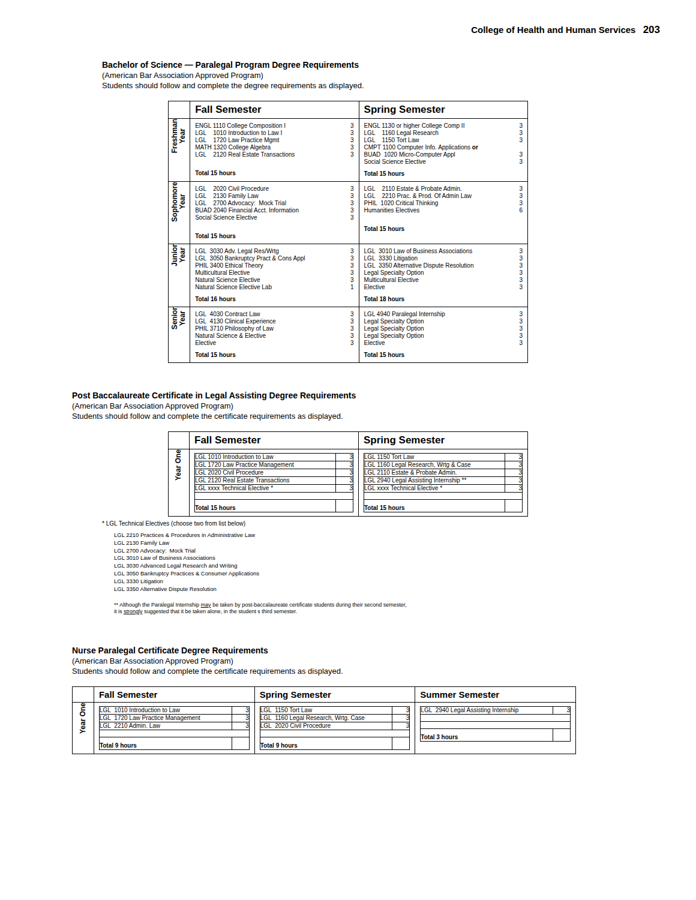College of Health and Human Services 203
Bachelor of Science — Paralegal Program Degree Requirements
(American Bar Association Approved Program)
Students should follow and complete the degree requirements as displayed.
| | Fall Semester | Spring Semester |
| --- | --- | --- |
| Freshman Year | / ENGL 1110 College Composition I / 3 / / LGL 1010 Introduction to Law I / 3 / / LGL 1720 Law Practice Mgmt / 3 / / MATH 1320 College Algebra / 3 / / LGL 2120 Real Estate Transactions / 3 / / Total 15 hours / / | / ENGL 1130 or higher College Comp II / 3 / / LGL 1160 Legal Research / 3 / / LGL 1150 Tort Law / 3 / / CMPT 1100 Computer Info. Applications or / / / BUAD 1020 Micro-Computer Appl / 3 / / Social Science Elective / 3 / / Total 15 hours / / |
| Sophomore Year | / LGL 2020 Civil Procedure / 3 / / LGL 2130 Family Law / 3 / / LGL 2700 Advocacy: Mock Trial / 3 / / BUAD 2040 Financial Acct. Information / 3 / / Social Science Elective / 3 / / Total 15 hours / / | / LGL 2110 Estate & Probate Admin. / 3 / / LGL 2210 Prac. & Prod. Of Admin Law / 3 / / PHIL 1020 Critical Thinking / 3 / / Humanities Electives / 6 / / Total 15 hours / / |
| Junior Year | / LGL 3030 Adv. Legal Res/Wrtg / 3 / / LGL 3050 Bankruptcy Pract & Cons Appl / 3 / / PHIL 3400 Ethical Theory / 3 / / Multicultural Elective / 3 / / Natural Science Elective / 3 / / Natural Science Elective Lab / 1 / / Total 16 hours / / | / LGL 3010 Law of Business Associations / 3 / / LGL 3330 Litigation / 3 / / LGL 3350 Alternative Dispute Resolution / 3 / / Legal Specialty Option / 3 / / Multicultural Elective / 3 / / Elective / 3 / / Total 18 hours / / |
| Senior Year | / LGL 4030 Contract Law / 3 / / LGL 4130 Clinical Experience / 3 / / PHIL 3710 Philosophy of Law / 3 / / Natural Science & Elective / 3 / / Elective / 3 / / Total 15 hours / / | / LGL 4940 Paralegal Internship / 3 / / Legal Specialty Option / 3 / / Legal Specialty Option / 3 / / Legal Specialty Option / 3 / / Elective / 3 / / Total 15 hours / / |
Post Baccalaureate Certificate in Legal Assisting Degree Requirements
(American Bar Association Approved Program)
Students should follow and complete the certificate requirements as displayed.
| | Fall Semester | Spring Semester |
| --- | --- | --- |
| Year One | / LGL 1010 Introduction to Law / 3 / / LGL 1720 Law Practice Management / 3 / / LGL 2020 Civil Procedure / 3 / / LGL 2120 Real Estate Transactions / 3 / / LGL xxxx Technical Elective * / 3 / / Total 15 hours / / | / LGL 1150 Tort Law / 3 / / LGL 1160 Legal Research, Wrtg & Case / 3 / / LGL 2110 Estate & Probate Admin. / 3 / / LGL 2940 Legal Assisting Internship ** / 3 / / LGL xxxx Technical Elective * / 3 / / Total 15 hours / / |
* LGL Technical Electives (choose two from list below)
LGL 2210 Practices & Procedures in Administrative Law
LGL 2130 Family Law
LGL 2700 Advocacy: Mock Trial
LGL 3010 Law of Business Associations
LGL 3030 Advanced Legal Research and Writing
LGL 3050 Bankruptcy Practices & Consumer Applications
LGL 3330 Litigation
LGL 3350 Alternative Dispute Resolution
** Although the Paralegal Internship may be taken by post-baccalaureate certificate students during their second semester,
it is strongly suggested that it be taken alone, in the student s third semester.
Nurse Paralegal Certificate Degree Requirements
(American Bar Association Approved Program)
Students should follow and complete the certificate requirements as displayed.
| | Fall Semester | Spring Semester | Summer Semester |
| --- | --- | --- | --- |
| Year One | / LGL 1010 Introduction to Law / 3 / / LGL 1720 Law Practice Management / 3 / / LGL 2210 Admin. Law / 3 / / Total 9 hours / / | / LGL 1150 Tort Law / 3 / / LGL 1160 Legal Research, Wrtg. Case / 3 / / LGL 2020 Civil Procedure / 3 / / Total 9 hours / / | / LGL 2940 Legal Assisting Internship / 3 / / Total 3 hours / / |